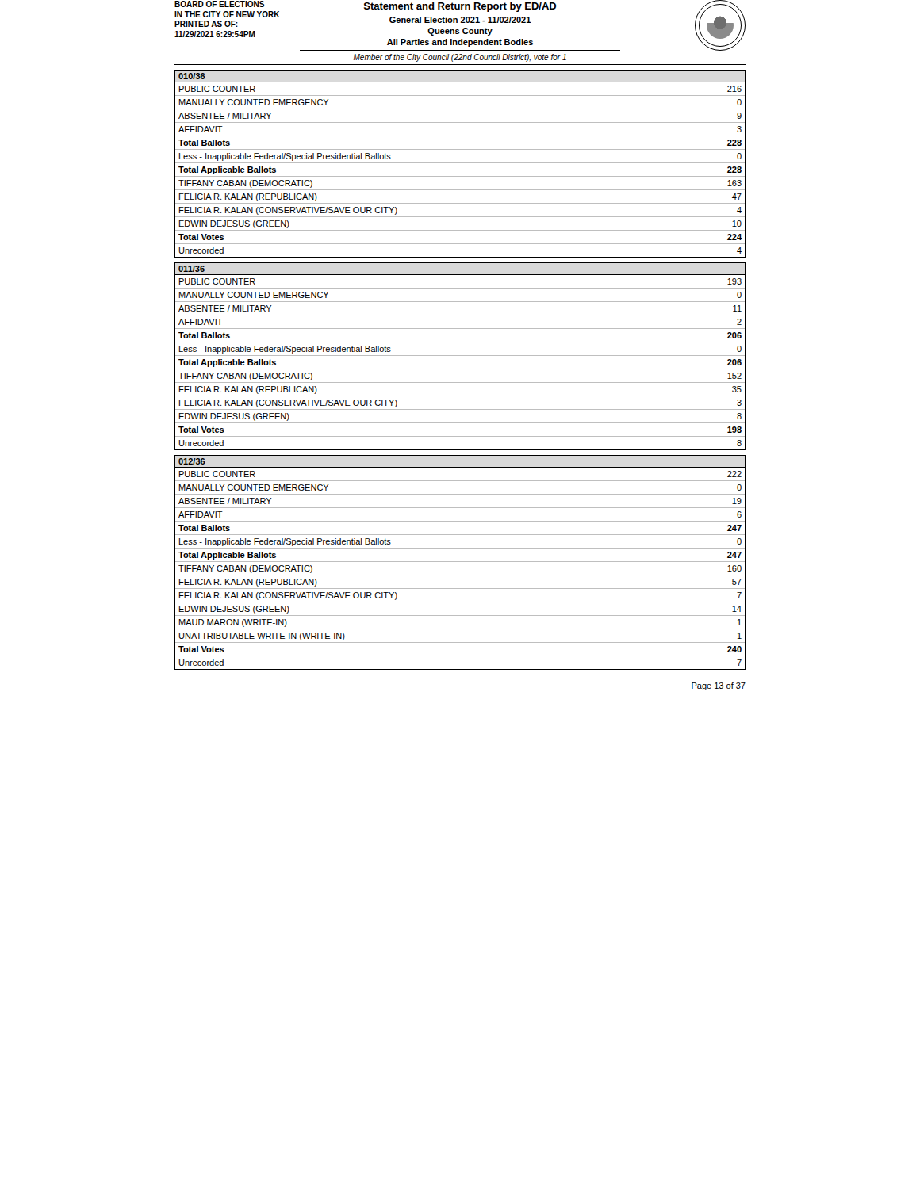BOARD OF ELECTIONS
IN THE CITY OF NEW YORK
PRINTED AS OF:
11/29/2021 6:29:54PM
Statement and Return Report by ED/AD
General Election 2021 - 11/02/2021
Queens County
All Parties and Independent Bodies
Member of the City Council (22nd Council District), vote for 1
010/36
| PUBLIC COUNTER | 216 |
| MANUALLY COUNTED EMERGENCY | 0 |
| ABSENTEE / MILITARY | 9 |
| AFFIDAVIT | 3 |
| Total Ballots | 228 |
| Less - Inapplicable Federal/Special Presidential Ballots | 0 |
| Total Applicable Ballots | 228 |
| TIFFANY CABAN (DEMOCRATIC) | 163 |
| FELICIA R. KALAN (REPUBLICAN) | 47 |
| FELICIA R. KALAN (CONSERVATIVE/SAVE OUR CITY) | 4 |
| EDWIN DEJESUS (GREEN) | 10 |
| Total Votes | 224 |
| Unrecorded | 4 |
011/36
| PUBLIC COUNTER | 193 |
| MANUALLY COUNTED EMERGENCY | 0 |
| ABSENTEE / MILITARY | 11 |
| AFFIDAVIT | 2 |
| Total Ballots | 206 |
| Less - Inapplicable Federal/Special Presidential Ballots | 0 |
| Total Applicable Ballots | 206 |
| TIFFANY CABAN (DEMOCRATIC) | 152 |
| FELICIA R. KALAN (REPUBLICAN) | 35 |
| FELICIA R. KALAN (CONSERVATIVE/SAVE OUR CITY) | 3 |
| EDWIN DEJESUS (GREEN) | 8 |
| Total Votes | 198 |
| Unrecorded | 8 |
012/36
| PUBLIC COUNTER | 222 |
| MANUALLY COUNTED EMERGENCY | 0 |
| ABSENTEE / MILITARY | 19 |
| AFFIDAVIT | 6 |
| Total Ballots | 247 |
| Less - Inapplicable Federal/Special Presidential Ballots | 0 |
| Total Applicable Ballots | 247 |
| TIFFANY CABAN (DEMOCRATIC) | 160 |
| FELICIA R. KALAN (REPUBLICAN) | 57 |
| FELICIA R. KALAN (CONSERVATIVE/SAVE OUR CITY) | 7 |
| EDWIN DEJESUS (GREEN) | 14 |
| MAUD MARON (WRITE-IN) | 1 |
| UNATTRIBUTABLE WRITE-IN (WRITE-IN) | 1 |
| Total Votes | 240 |
| Unrecorded | 7 |
Page 13 of 37